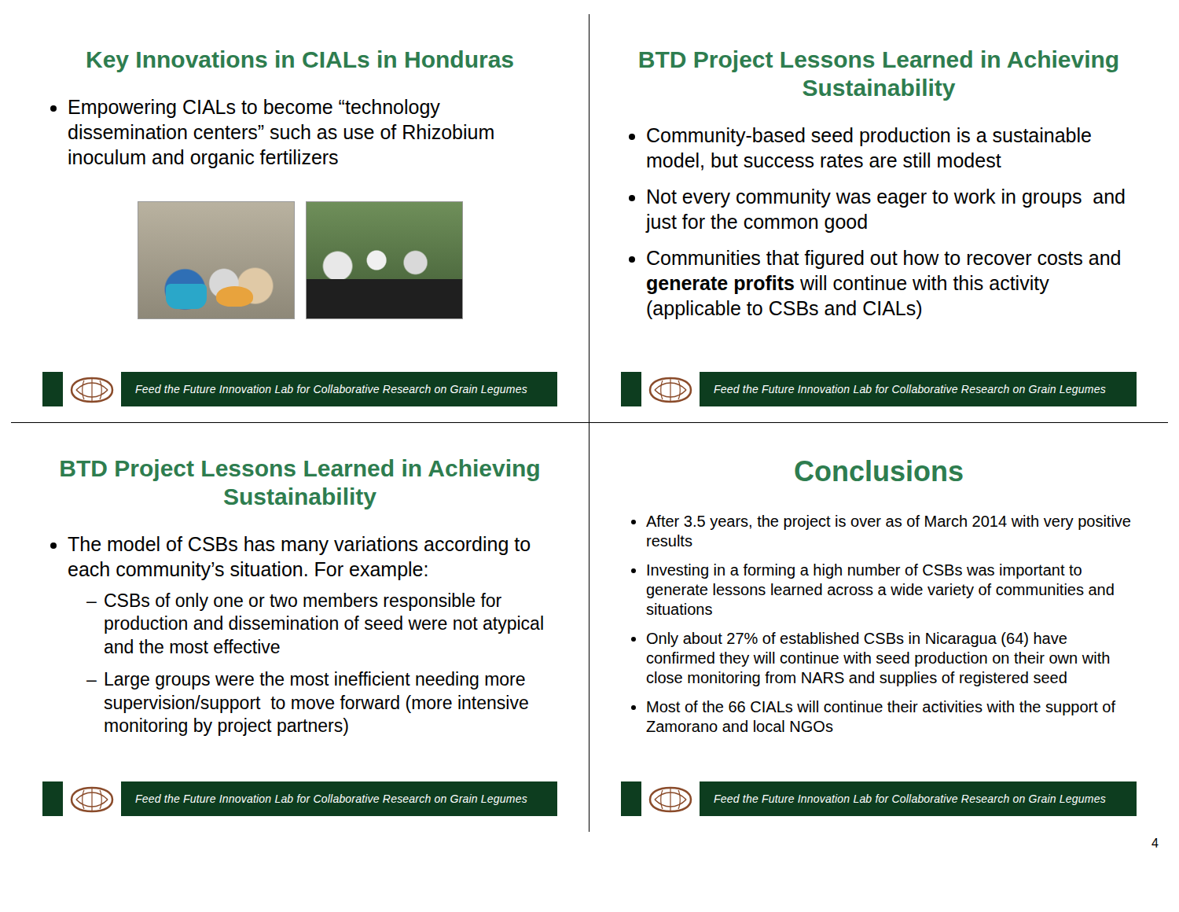Key Innovations in CIALs in Honduras
Empowering CIALs to become “technology dissemination centers” such as use of Rhizobium inoculum and organic fertilizers
Feed the Future Innovation Lab for Collaborative Research on Grain Legumes
BTD Project Lessons Learned in Achieving Sustainability
Community-based seed production is a sustainable model, but success rates are still modest
Not every community was eager to work in groups and just for the common good
Communities that figured out how to recover costs and generate profits will continue with this activity (applicable to CSBs and CIALs)
Feed the Future Innovation Lab for Collaborative Research on Grain Legumes
BTD Project Lessons Learned in Achieving Sustainability
The model of CSBs has many variations according to each community’s situation. For example:
CSBs of only one or two members responsible for production and dissemination of seed were not atypical and the most effective
Large groups were the most inefficient needing more supervision/support to move forward (more intensive monitoring by project partners)
Feed the Future Innovation Lab for Collaborative Research on Grain Legumes
Conclusions
After 3.5 years, the project is over as of March 2014 with very positive results
Investing in a forming a high number of CSBs was important to generate lessons learned across a wide variety of communities and situations
Only about 27% of established CSBs in Nicaragua (64) have confirmed they will continue with seed production on their own with close monitoring from NARS and supplies of registered seed
Most of the 66 CIALs will continue their activities with the support of Zamorano and local NGOs
Feed the Future Innovation Lab for Collaborative Research on Grain Legumes
4